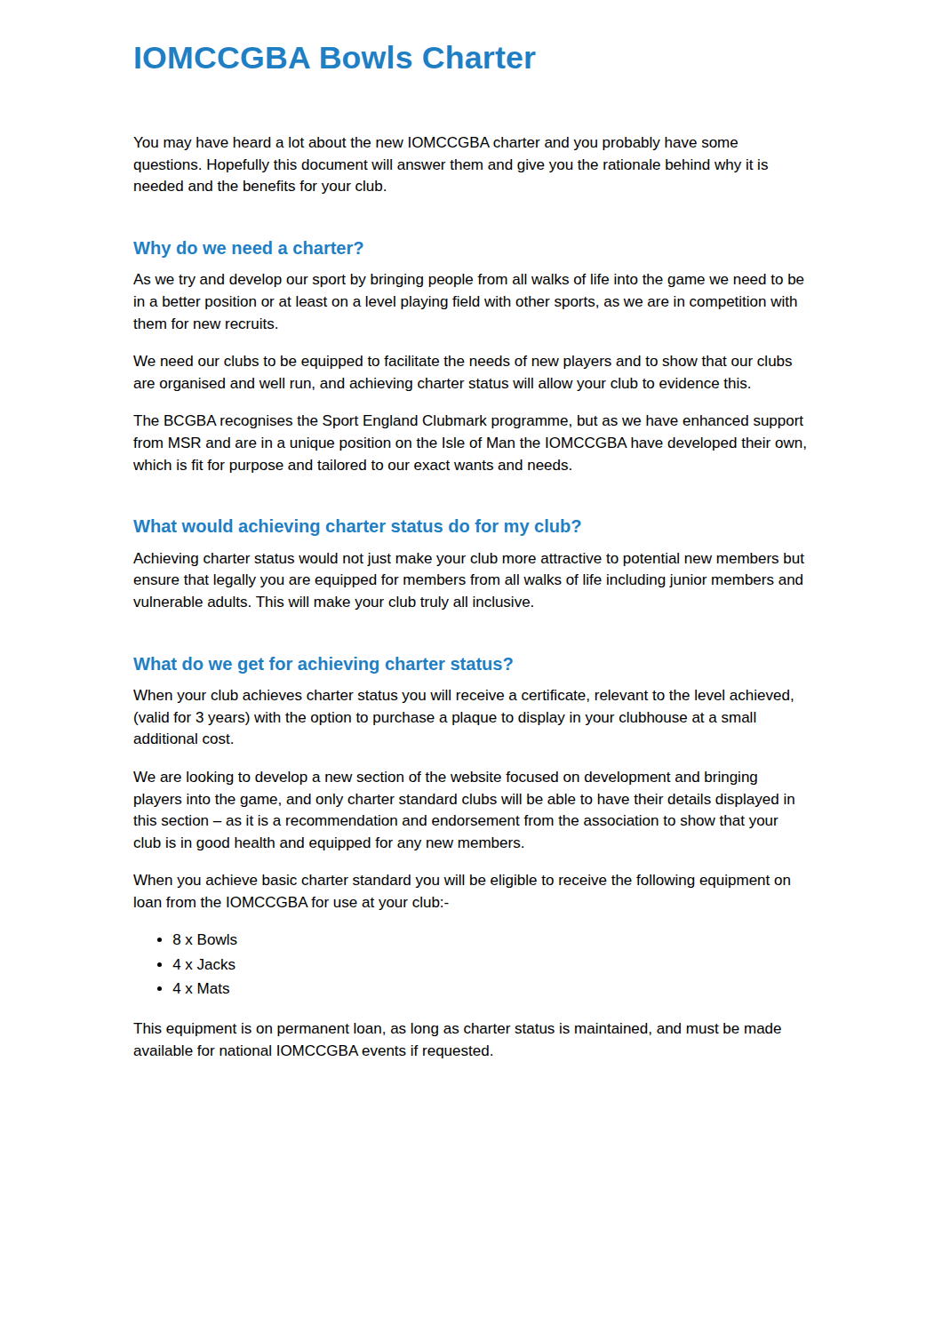IOMCCGBA Bowls Charter
You may have heard a lot about the new IOMCCGBA charter and you probably have some questions. Hopefully this document will answer them and give you the rationale behind why it is needed and the benefits for your club.
Why do we need a charter?
As we try and develop our sport by bringing people from all walks of life into the game we need to be in a better position or at least on a level playing field with other sports, as we are in competition with them for new recruits.
We need our clubs to be equipped to facilitate the needs of new players and to show that our clubs are organised and well run, and achieving charter status will allow your club to evidence this.
The BCGBA recognises the Sport England Clubmark programme, but as we have enhanced support from MSR and are in a unique position on the Isle of Man the IOMCCGBA have developed their own, which is fit for purpose and tailored to our exact wants and needs.
What would achieving charter status do for my club?
Achieving charter status would not just make your club more attractive to potential new members but ensure that legally you are equipped for members from all walks of life including junior members and vulnerable adults. This will make your club truly all inclusive.
What do we get for achieving charter status?
When your club achieves charter status you will receive a certificate, relevant to the level achieved, (valid for 3 years) with the option to purchase a plaque to display in your clubhouse at a small additional cost.
We are looking to develop a new section of the website focused on development and bringing players into the game, and only charter standard clubs will be able to have their details displayed in this section – as it is a recommendation and endorsement from the association to show that your club is in good health and equipped for any new members.
When you achieve basic charter standard you will be eligible to receive the following equipment on loan from the IOMCCGBA for use at your club:-
8 x Bowls
4 x Jacks
4 x Mats
This equipment is on permanent loan, as long as charter status is maintained, and must be made available for national IOMCCGBA events if requested.